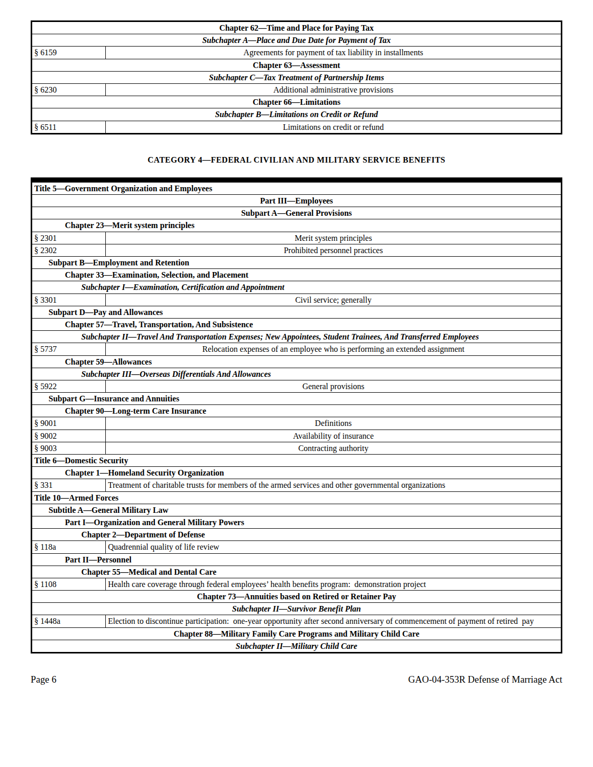| Chapter 62—Time and Place for Paying Tax |
| Subchapter A—Place and Due Date for Payment of Tax |
| § 6159 | Agreements for payment of tax liability in installments |
| Chapter 63—Assessment |
| Subchapter C—Tax Treatment of Partnership Items |
| § 6230 | Additional administrative provisions |
| Chapter 66—Limitations |
| Subchapter B—Limitations on Credit or Refund |
| § 6511 | Limitations on credit or refund |
CATEGORY 4—FEDERAL CIVILIAN AND MILITARY SERVICE BENEFITS
| Title 5—Government Organization and Employees |
| Part III—Employees |
| Subpart A—General Provisions |
| Chapter 23—Merit system principles |
| § 2301 | Merit system principles |
| § 2302 | Prohibited personnel practices |
| Subpart B—Employment and Retention |
| Chapter 33—Examination, Selection, and Placement |
| Subchapter I—Examination, Certification and Appointment |
| § 3301 | Civil service; generally |
| Subpart D—Pay and Allowances |
| Chapter 57—Travel, Transportation, And Subsistence |
| Subchapter II—Travel And Transportation Expenses; New Appointees, Student Trainees, And Transferred Employees |
| § 5737 | Relocation expenses of an employee who is performing an extended assignment |
| Chapter 59—Allowances |
| Subchapter III—Overseas Differentials And Allowances |
| § 5922 | General provisions |
| Subpart G—Insurance and Annuities |
| Chapter 90—Long-term Care Insurance |
| § 9001 | Definitions |
| § 9002 | Availability of insurance |
| § 9003 | Contracting authority |
| Title 6—Domestic Security |
| Chapter 1—Homeland Security Organization |
| § 331 | Treatment of charitable trusts for members of the armed services and other governmental organizations |
| Title 10—Armed Forces |
| Subtitle A—General Military Law |
| Part I—Organization and General Military Powers |
| Chapter 2—Department of Defense |
| § 118a | Quadrennial quality of life review |
| Part II—Personnel |
| Chapter 55—Medical and Dental Care |
| § 1108 | Health care coverage through federal employees’ health benefits program: demonstration project |
| Chapter 73—Annuities based on Retired or Retainer Pay |
| Subchapter II—Survivor Benefit Plan |
| § 1448a | Election to discontinue participation: one-year opportunity after second anniversary of commencement of payment of retired pay |
| Chapter 88—Military Family Care Programs and Military Child Care |
| Subchapter II—Military Child Care |
Page 6 GAO-04-353R Defense of Marriage Act